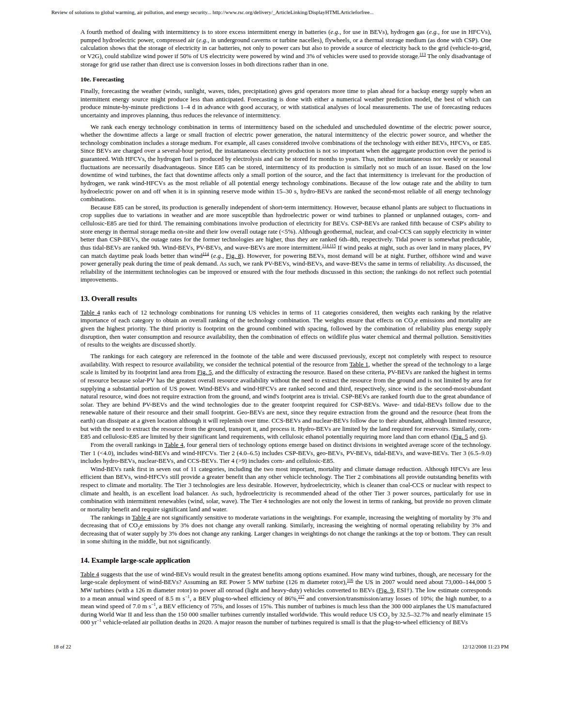Review of solutions to global warming, air pollution, and energy security... http://www.rsc.org/delivery/_ArticleLinking/DisplayHTMLArticleforfree...
A fourth method of dealing with intermittency is to store excess intermittent energy in batteries (e.g., for use in BEVs), hydrogen gas (e.g., for use in HFCVs), pumped hydroelectric power, compressed air (e.g., in underground caverns or turbine nacelles), flywheels, or a thermal storage medium (as done with CSP). One calculation shows that the storage of electricity in car batteries, not only to power cars but also to provide a source of electricity back to the grid (vehicle-to-grid, or V2G), could stabilize wind power if 50% of US electricity were powered by wind and 3% of vehicles were used to provide storage.113 The only disadvantage of storage for grid use rather than direct use is conversion losses in both directions rather than in one.
10e. Forecasting
Finally, forecasting the weather (winds, sunlight, waves, tides, precipitation) gives grid operators more time to plan ahead for a backup energy supply when an intermittent energy source might produce less than anticipated. Forecasting is done with either a numerical weather prediction model, the best of which can produce minute-by-minute predictions 1–4 d in advance with good accuracy, or with statistical analyses of local measurements. The use of forecasting reduces uncertainty and improves planning, thus reduces the relevance of intermittency.
We rank each energy technology combination in terms of intermittency based on the scheduled and unscheduled downtime of the electric power source, whether the downtime affects a large or small fraction of electric power generation, the natural intermittency of the electric power source, and whether the technology combination includes a storage medium. For example, all cases considered involve combinations of the technology with either BEVs, HFCVs, or E85. Since BEVs are charged over a several-hour period, the instantaneous electricity production is not so important when the aggregate production over the period is guaranteed. With HFCVs, the hydrogen fuel is produced by electrolysis and can be stored for months to years. Thus, neither instantaneous nor weekly or seasonal fluctuations are necessarily disadvantageous. Since E85 can be stored, intermittency of its production is similarly not so much of an issue. Based on the low downtime of wind turbines, the fact that downtime affects only a small portion of the source, and the fact that intermittency is irrelevant for the production of hydrogen, we rank wind-HFCVs as the most reliable of all potential energy technology combinations. Because of the low outage rate and the ability to turn hydroelectric power on and off when it is in spinning reserve mode within 15–30 s, hydro-BEVs are ranked the second-most reliable of all energy technology combinations.
Because E85 can be stored, its production is generally independent of short-term intermittency. However, because ethanol plants are subject to fluctuations in crop supplies due to variations in weather and are more susceptible than hydroelectric power or wind turbines to planned or unplanned outages, corn- and cellulosic-E85 are tied for third. The remaining combinations involve production of electricity for BEVs. CSP-BEVs are ranked fifth because of CSP's ability to store energy in thermal storage media on-site and their low overall outage rate (<5%). Although geothermal, nuclear, and coal-CCS can supply electricity in winter better than CSP-BEVs, the outage rates for the former technologies are higher, thus they are ranked 6th–8th, respectively. Tidal power is somewhat predictable, thus tidal-BEVs are ranked 9th. Wind-BEVs, PV-BEVs, and wave-BEVs are more intermittent.114,115 If wind peaks at night, such as over land in many places, PV can match daytime peak loads better than wind114 (e.g., Fig. 8). However, for powering BEVs, most demand will be at night. Further, offshore wind and wave power generally peak during the time of peak demand. As such, we rank PV-BEVs, wind-BEVs, and wave-BEVs the same in terms of reliability. As discussed, the reliability of the intermittent technologies can be improved or ensured with the four methods discussed in this section; the rankings do not reflect such potential improvements.
13. Overall results
Table 4 ranks each of 12 technology combinations for running US vehicles in terms of 11 categories considered, then weights each ranking by the relative importance of each category to obtain an overall ranking of the technology combination. The weights ensure that effects on CO2e emissions and mortality are given the highest priority. The third priority is footprint on the ground combined with spacing, followed by the combination of reliability plus energy supply disruption, then water consumption and resource availability, then the combination of effects on wildlife plus water chemical and thermal pollution. Sensitivities of results to the weights are discussed shortly.
The rankings for each category are referenced in the footnote of the table and were discussed previously, except not completely with respect to resource availability. With respect to resource availability, we consider the technical potential of the resource from Table 1, whether the spread of the technology to a large scale is limited by its footprint land area from Fig. 5, and the difficulty of extracting the resource. Based on these criteria, PV-BEVs are ranked the highest in terms of resource because solar-PV has the greatest overall resource availability without the need to extract the resource from the ground and is not limited by area for supplying a substantial portion of US power. Wind-BEVs and wind-HFCVs are ranked second and third, respectively, since wind is the second-most-abundant natural resource, wind does not require extraction from the ground, and wind's footprint area is trivial. CSP-BEVs are ranked fourth due to the great abundance of solar. They are behind PV-BEVs and the wind technologies due to the greater footprint required for CSP-BEVs. Wave- and tidal-BEVs follow due to the renewable nature of their resource and their small footprint. Geo-BEVs are next, since they require extraction from the ground and the resource (heat from the earth) can dissipate at a given location although it will replenish over time. CCS-BEVs and nuclear-BEVs follow due to their abundant, although limited resource, but with the need to extract the resource from the ground, transport it, and process it. Hydro-BEVs are limited by the land required for reservoirs. Similarly, corn-E85 and cellulosic-E85 are limited by their significant land requirements, with cellulosic ethanol potentially requiring more land than corn ethanol (Fig. 5 and 6).
From the overall rankings in Table 4, four general tiers of technology options emerge based on distinct divisions in weighted average score of the technology. Tier 1 (<4.0), includes wind-BEVs and wind-HFCVs. Tier 2 (4.0–6.5) includes CSP-BEVs, geo-BEVs, PV-BEVs, tidal-BEVs, and wave-BEVs. Tier 3 (6.5–9.0) includes hydro-BEVs, nuclear-BEVs, and CCS-BEVs. Tier 4 (>9) includes corn- and cellulosic-E85.
Wind-BEVs rank first in seven out of 11 categories, including the two most important, mortality and climate damage reduction. Although HFCVs are less efficient than BEVs, wind-HFCVs still provide a greater benefit than any other vehicle technology. The Tier 2 combinations all provide outstanding benefits with respect to climate and mortality. The Tier 3 technologies are less desirable. However, hydroelectricity, which is cleaner than coal-CCS or nuclear with respect to climate and health, is an excellent load balancer. As such, hydroelectricity is recommended ahead of the other Tier 3 power sources, particularly for use in combination with intermittent renewables (wind, solar, wave). The Tier 4 technologies are not only the lowest in terms of ranking, but provide no proven climate or mortality benefit and require significant land and water.
The rankings in Table 4 are not significantly sensitive to moderate variations in the weightings. For example, increasing the weighting of mortality by 3% and decreasing that of CO2e emissions by 3% does not change any overall ranking. Similarly, increasing the weighting of normal operating reliability by 3% and decreasing that of water supply by 3% does not change any ranking. Larger changes in weightings do not change the rankings at the top or bottom. They can result in some shifting in the middle, but not significantly.
14. Example large-scale application
Table 4 suggests that the use of wind-BEVs would result in the greatest benefits among options examined. How many wind turbines, though, are necessary for the large-scale deployment of wind-BEVs? Assuming an RE Power 5 MW turbine (126 m diameter rotor),116 the US in 2007 would need about 73,000–144,000 5 MW turbines (with a 126 m diameter rotor) to power all onroad (light and heavy-duty) vehicles converted to BEVs (Fig. 9, ESI†). The low estimate corresponds to a mean annual wind speed of 8.5 m s−1, a BEV plug-to-wheel efficiency of 86%,117 and conversion/transmission/array losses of 10%; the high number, to a mean wind speed of 7.0 m s−1, a BEV efficiency of 75%, and losses of 15%. This number of turbines is much less than the 300 000 airplanes the US manufactured during World War II and less than the 150 000 smaller turbines currently installed worldwide. This would reduce US CO2 by 32.5–32.7% and nearly eliminate 15 000 yr−1 vehicle-related air pollution deaths in 2020. A major reason the number of turbines required is small is that the plug-to-wheel efficiency of BEVs
18 of 22 12/12/2008 11:23 PM